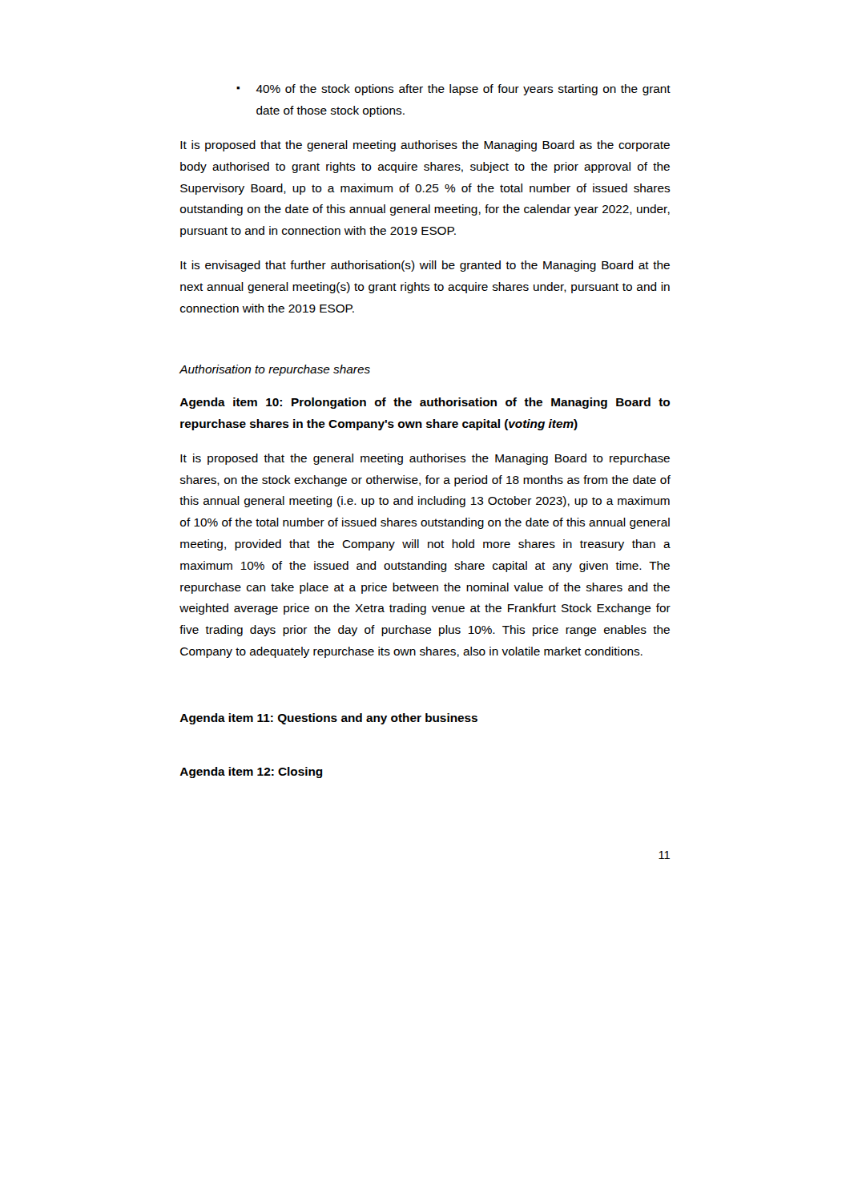40% of the stock options after the lapse of four years starting on the grant date of those stock options.
It is proposed that the general meeting authorises the Managing Board as the corporate body authorised to grant rights to acquire shares, subject to the prior approval of the Supervisory Board, up to a maximum of 0.25 % of the total number of issued shares outstanding on the date of this annual general meeting, for the calendar year 2022, under, pursuant to and in connection with the 2019 ESOP.
It is envisaged that further authorisation(s) will be granted to the Managing Board at the next annual general meeting(s) to grant rights to acquire shares under, pursuant to and in connection with the 2019 ESOP.
Authorisation to repurchase shares
Agenda item 10: Prolongation of the authorisation of the Managing Board to repurchase shares in the Company's own share capital (voting item)
It is proposed that the general meeting authorises the Managing Board to repurchase shares, on the stock exchange or otherwise, for a period of 18 months as from the date of this annual general meeting (i.e. up to and including 13 October 2023), up to a maximum of 10% of the total number of issued shares outstanding on the date of this annual general meeting, provided that the Company will not hold more shares in treasury than a maximum 10% of the issued and outstanding share capital at any given time. The repurchase can take place at a price between the nominal value of the shares and the weighted average price on the Xetra trading venue at the Frankfurt Stock Exchange for five trading days prior the day of purchase plus 10%. This price range enables the Company to adequately repurchase its own shares, also in volatile market conditions.
Agenda item 11: Questions and any other business
Agenda item 12: Closing
11